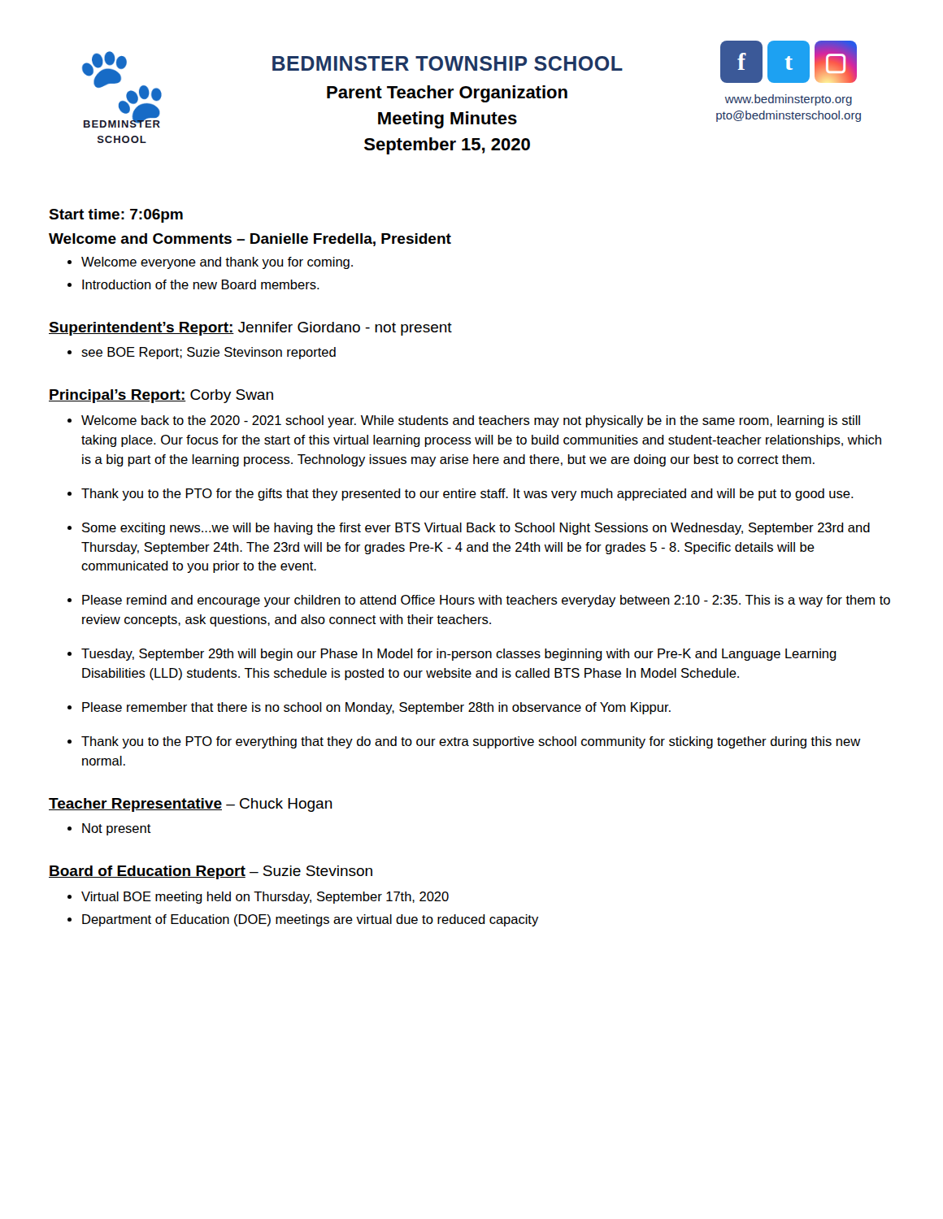🐾
BEDMINSTER
SCHOOL
BEDMINSTER TOWNSHIP SCHOOL
Parent Teacher Organization
Meeting Minutes
September 15, 2020
f
t
▢
www.bedminsterpto.org
pto@bedminsterschool.org
Start time: 7:06pm
Welcome and Comments – Danielle Fredella, President
Welcome everyone and thank you for coming.
Introduction of the new Board members.
Superintendent’s Report: Jennifer Giordano - not present
see BOE Report; Suzie Stevinson reported
Principal’s Report: Corby Swan
Welcome back to the 2020 - 2021 school year. While students and teachers may not physically be in the same room, learning is still taking place. Our focus for the start of this virtual learning process will be to build communities and student-teacher relationships, which is a big part of the learning process. Technology issues may arise here and there, but we are doing our best to correct them.
Thank you to the PTO for the gifts that they presented to our entire staff. It was very much appreciated and will be put to good use.
Some exciting news...we will be having the first ever BTS Virtual Back to School Night Sessions on Wednesday, September 23rd and Thursday, September 24th. The 23rd will be for grades Pre-K - 4 and the 24th will be for grades 5 - 8. Specific details will be communicated to you prior to the event.
Please remind and encourage your children to attend Office Hours with teachers everyday between 2:10 - 2:35. This is a way for them to review concepts, ask questions, and also connect with their teachers.
Tuesday, September 29th will begin our Phase In Model for in-person classes beginning with our Pre-K and Language Learning Disabilities (LLD) students. This schedule is posted to our website and is called BTS Phase In Model Schedule.
Please remember that there is no school on Monday, September 28th in observance of Yom Kippur.
Thank you to the PTO for everything that they do and to our extra supportive school community for sticking together during this new normal.
Teacher Representative – Chuck Hogan
Not present
Board of Education Report – Suzie Stevinson
Virtual BOE meeting held on Thursday, September 17th, 2020
Department of Education (DOE) meetings are virtual due to reduced capacity